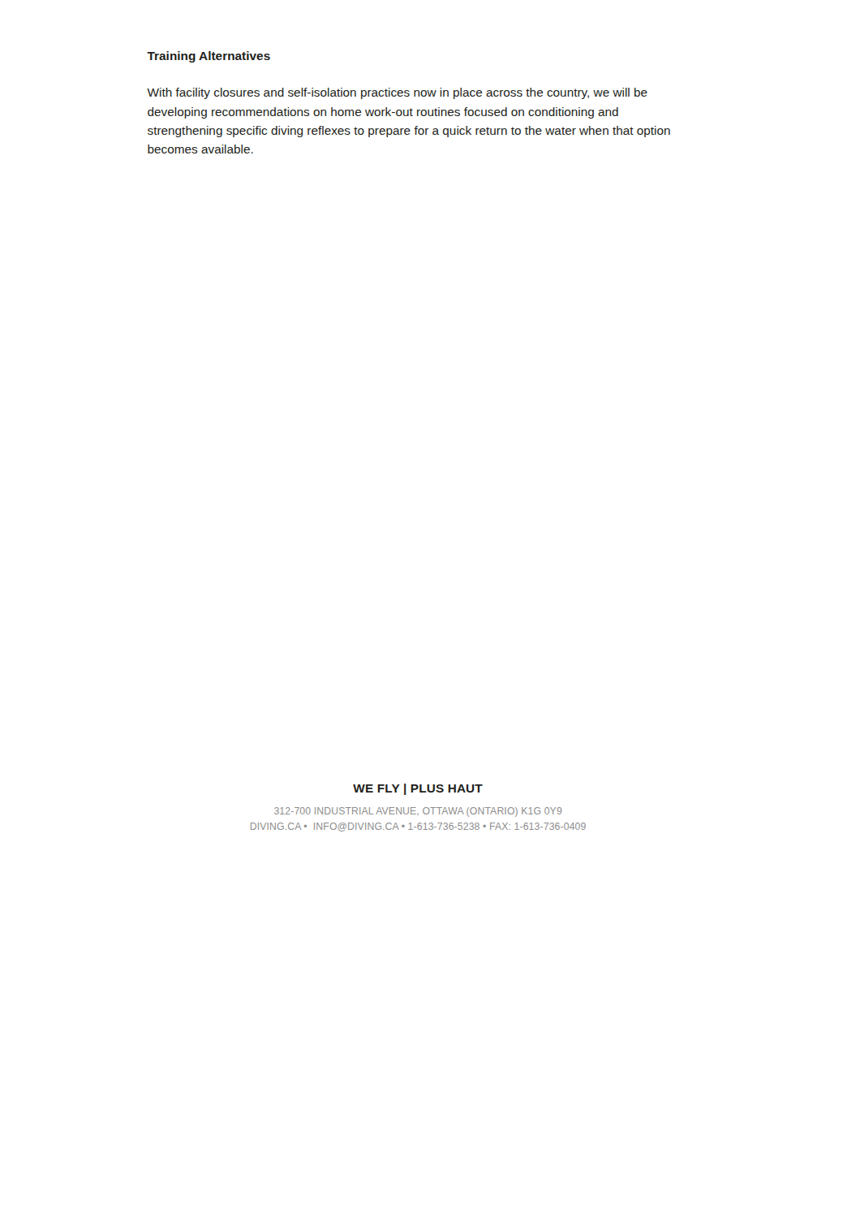Training Alternatives
With facility closures and self-isolation practices now in place across the country, we will be developing recommendations on home work-out routines focused on conditioning and strengthening specific diving reflexes to prepare for a quick return to the water when that option becomes available.
WE FLY | PLUS HAUT
312-700 INDUSTRIAL AVENUE, OTTAWA (ONTARIO) K1G 0Y9
DIVING.CA • INFO@DIVING.CA • 1-613-736-5238 • FAX: 1-613-736-0409